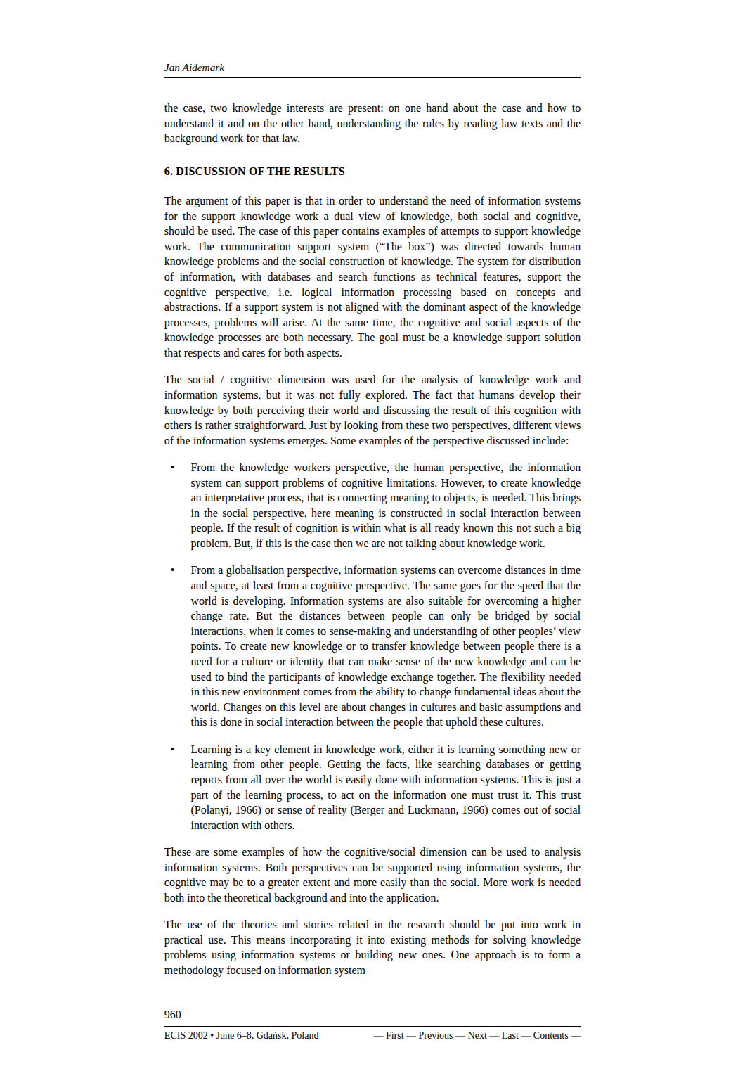Jan Aidemark
the case, two knowledge interests are present: on one hand about the case and how to understand it and on the other hand, understanding the rules by reading law texts and the background work for that law.
6. Discussion of the Results
The argument of this paper is that in order to understand the need of information systems for the support knowledge work a dual view of knowledge, both social and cognitive, should be used. The case of this paper contains examples of attempts to support knowledge work. The communication support system (“The box”) was directed towards human knowledge problems and the social construction of knowledge. The system for distribution of information, with databases and search functions as technical features, support the cognitive perspective, i.e. logical information processing based on concepts and abstractions. If a support system is not aligned with the dominant aspect of the knowledge processes, problems will arise. At the same time, the cognitive and social aspects of the knowledge processes are both necessary. The goal must be a knowledge support solution that respects and cares for both aspects.
The social / cognitive dimension was used for the analysis of knowledge work and information systems, but it was not fully explored. The fact that humans develop their knowledge by both perceiving their world and discussing the result of this cognition with others is rather straightforward. Just by looking from these two perspectives, different views of the information systems emerges. Some examples of the perspective discussed include:
From the knowledge workers perspective, the human perspective, the information system can support problems of cognitive limitations. However, to create knowledge an interpretative process, that is connecting meaning to objects, is needed. This brings in the social perspective, here meaning is constructed in social interaction between people. If the result of cognition is within what is all ready known this not such a big problem. But, if this is the case then we are not talking about knowledge work.
From a globalisation perspective, information systems can overcome distances in time and space, at least from a cognitive perspective. The same goes for the speed that the world is developing. Information systems are also suitable for overcoming a higher change rate. But the distances between people can only be bridged by social interactions, when it comes to sense-making and understanding of other peoples’ view points. To create new knowledge or to transfer knowledge between people there is a need for a culture or identity that can make sense of the new knowledge and can be used to bind the participants of knowledge exchange together. The flexibility needed in this new environment comes from the ability to change fundamental ideas about the world. Changes on this level are about changes in cultures and basic assumptions and this is done in social interaction between the people that uphold these cultures.
Learning is a key element in knowledge work, either it is learning something new or learning from other people. Getting the facts, like searching databases or getting reports from all over the world is easily done with information systems. This is just a part of the learning process, to act on the information one must trust it. This trust (Polanyi, 1966) or sense of reality (Berger and Luckmann, 1966) comes out of social interaction with others.
These are some examples of how the cognitive/social dimension can be used to analysis information systems. Both perspectives can be supported using information systems, the cognitive may be to a greater extent and more easily than the social. More work is needed both into the theoretical background and into the application.
The use of the theories and stories related in the research should be put into work in practical use. This means incorporating it into existing methods for solving knowledge problems using information systems or building new ones. One approach is to form a methodology focused on information system
960
ECIS 2002 • June 6–8, Gdańsk, Poland — First — Previous — Next — Last — Contents —